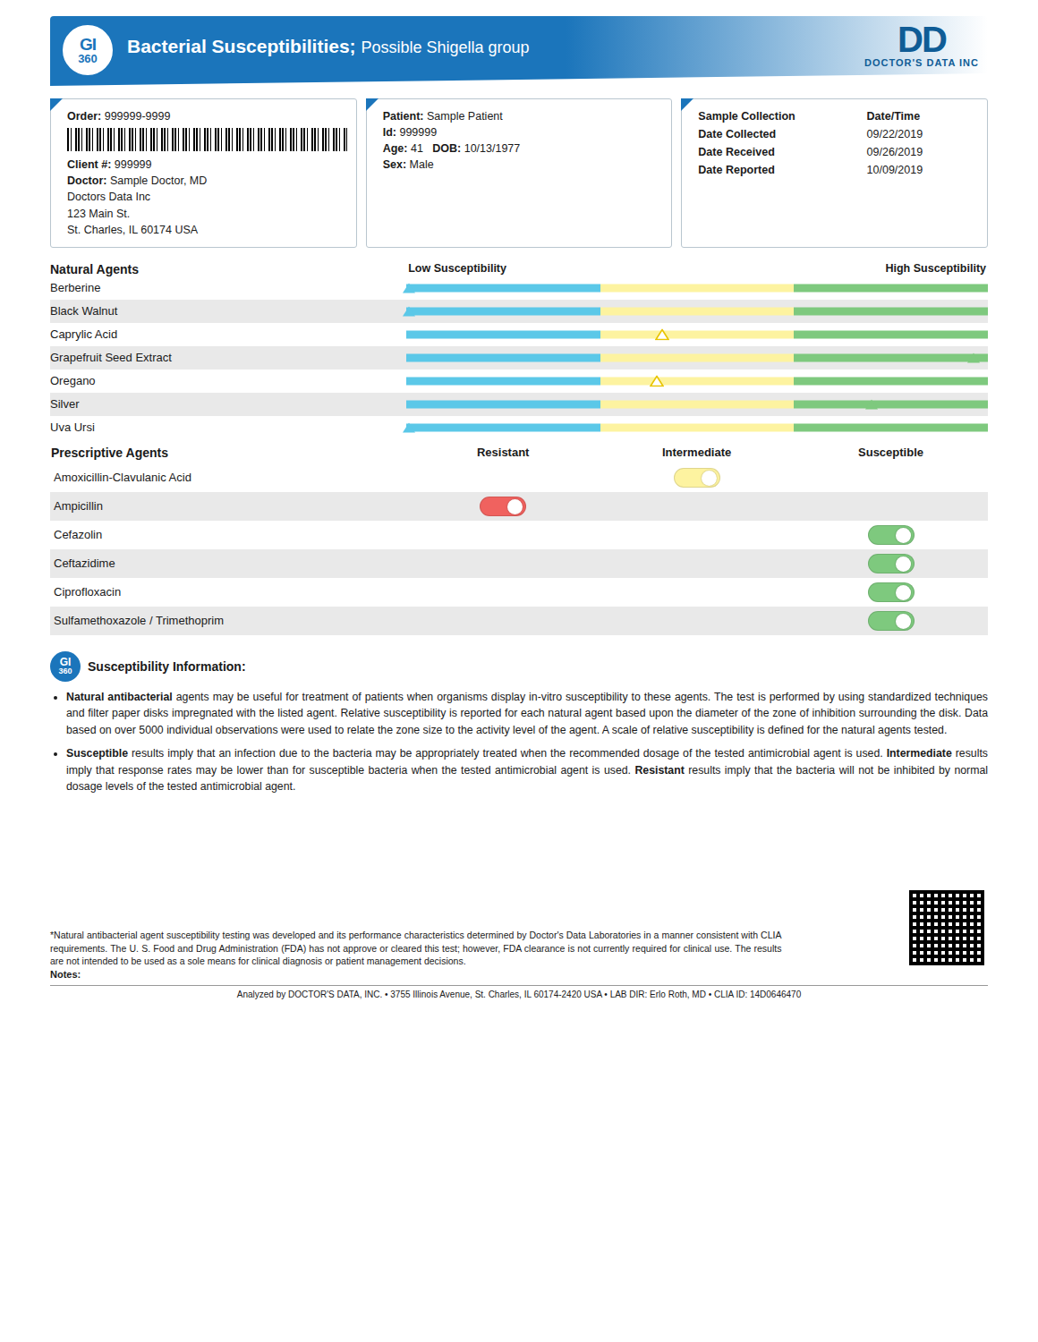GI
360
Bacterial Susceptibilities; Possible Shigella group
DD
DOCTOR'S DATA INC
Order: 999999-9999
Client #: 999999
Doctor: Sample Doctor, MD
Doctors Data Inc
123 Main St.
St. Charles, IL 60174 USA
Patient: Sample Patient
Id: 999999
Age: 41 DOB: 10/13/1977
Sex: Male
Sample Collection
Date/Time
Date Collected
09/22/2019
Date Received
09/26/2019
Date Reported
10/09/2019
| Natural Agents | Low Susceptibility High Susceptibility |
| Berberine | |
| Black Walnut | |
| Caprylic Acid | |
| Grapefruit Seed Extract | |
| Oregano | |
| Silver | |
| Uva Ursi | |
| Prescriptive Agents | Resistant | Intermediate | Susceptible |
| --- | --- | --- | --- |
| Amoxicillin-Clavulanic Acid | | | |
| Ampicillin | | | |
| Cefazolin | | | |
| Ceftazidime | | | |
| Ciprofloxacin | | | |
| Sulfamethoxazole / Trimethoprim | | | |
GI
360
Susceptibility Information:
Natural antibacterial agents may be useful for treatment of patients when organisms display in-vitro susceptibility to these agents. The test is performed by using standardized techniques and filter paper disks impregnated with the listed agent. Relative susceptibility is reported for each natural agent based upon the diameter of the zone of inhibition surrounding the disk. Data based on over 5000 individual observations were used to relate the zone size to the activity level of the agent. A scale of relative susceptibility is defined for the natural agents tested.
Susceptible results imply that an infection due to the bacteria may be appropriately treated when the recommended dosage of the tested antimicrobial agent is used. Intermediate results imply that response rates may be lower than for susceptible bacteria when the tested antimicrobial agent is used. Resistant results imply that the bacteria will not be inhibited by normal dosage levels of the tested antimicrobial agent.
*Natural antibacterial agent susceptibility testing was developed and its performance characteristics determined by Doctor's Data Laboratories in a manner consistent with CLIA requirements. The U. S. Food and Drug Administration (FDA) has not approve or cleared this test; however, FDA clearance is not currently required for clinical use. The results are not intended to be used as a sole means for clinical diagnosis or patient management decisions.
Notes:
Analyzed by DOCTOR'S DATA, INC. • 3755 Illinois Avenue, St. Charles, IL 60174-2420 USA • LAB DIR: Erlo Roth, MD • CLIA ID: 14D0646470